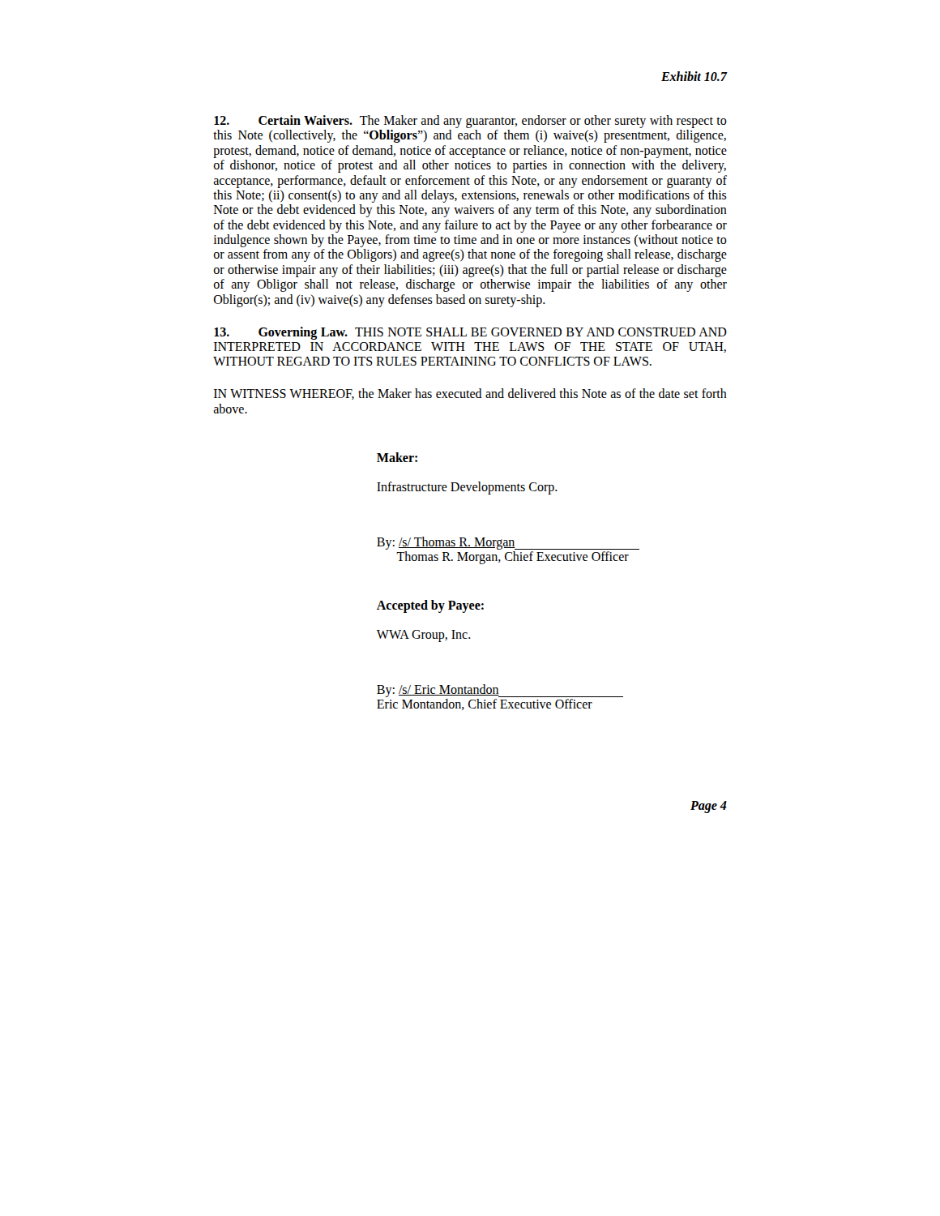Exhibit 10.7
12. Certain Waivers. The Maker and any guarantor, endorser or other surety with respect to this Note (collectively, the “Obligors”) and each of them (i) waive(s) presentment, diligence, protest, demand, notice of demand, notice of acceptance or reliance, notice of non-payment, notice of dishonor, notice of protest and all other notices to parties in connection with the delivery, acceptance, performance, default or enforcement of this Note, or any endorsement or guaranty of this Note; (ii) consent(s) to any and all delays, extensions, renewals or other modifications of this Note or the debt evidenced by this Note, any waivers of any term of this Note, any subordination of the debt evidenced by this Note, and any failure to act by the Payee or any other forbearance or indulgence shown by the Payee, from time to time and in one or more instances (without notice to or assent from any of the Obligors) and agree(s) that none of the foregoing shall release, discharge or otherwise impair any of their liabilities; (iii) agree(s) that the full or partial release or discharge of any Obligor shall not release, discharge or otherwise impair the liabilities of any other Obligor(s); and (iv) waive(s) any defenses based on surety-ship.
13. Governing Law. THIS NOTE SHALL BE GOVERNED BY AND CONSTRUED AND INTERPRETED IN ACCORDANCE WITH THE LAWS OF THE STATE OF UTAH, WITHOUT REGARD TO ITS RULES PERTAINING TO CONFLICTS OF LAWS.
IN WITNESS WHEREOF, the Maker has executed and delivered this Note as of the date set forth above.
Maker:
Infrastructure Developments Corp.
By: /s/ Thomas R. Morgan
Thomas R. Morgan, Chief Executive Officer
Accepted by Payee:
WWA Group, Inc.
By: /s/ Eric Montandon
Eric Montandon, Chief Executive Officer
Page 4